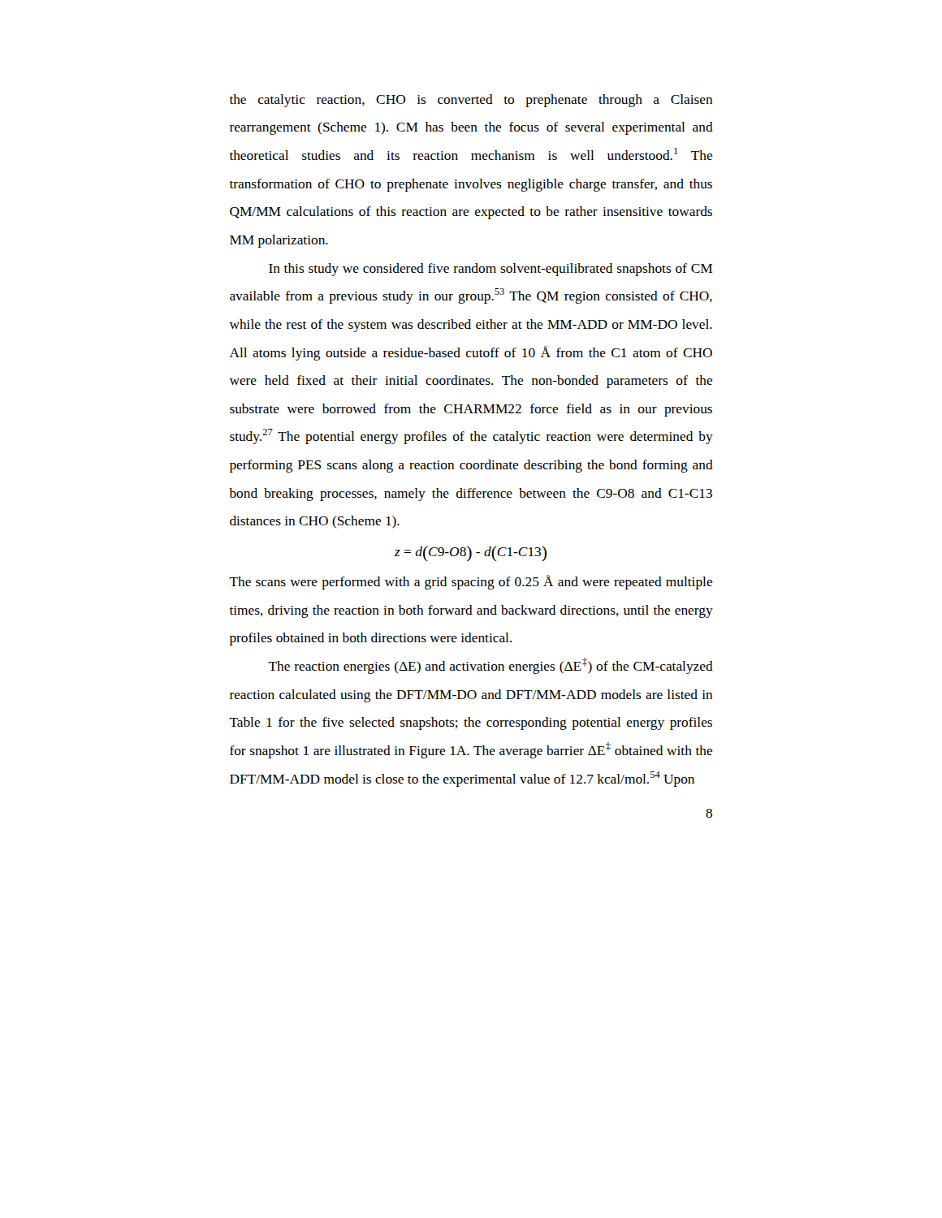the catalytic reaction, CHO is converted to prephenate through a Claisen rearrangement (Scheme 1). CM has been the focus of several experimental and theoretical studies and its reaction mechanism is well understood.1 The transformation of CHO to prephenate involves negligible charge transfer, and thus QM/MM calculations of this reaction are expected to be rather insensitive towards MM polarization.
In this study we considered five random solvent-equilibrated snapshots of CM available from a previous study in our group.53 The QM region consisted of CHO, while the rest of the system was described either at the MM-ADD or MM-DO level. All atoms lying outside a residue-based cutoff of 10 Å from the C1 atom of CHO were held fixed at their initial coordinates. The non-bonded parameters of the substrate were borrowed from the CHARMM22 force field as in our previous study.27 The potential energy profiles of the catalytic reaction were determined by performing PES scans along a reaction coordinate describing the bond forming and bond breaking processes, namely the difference between the C9-O8 and C1-C13 distances in CHO (Scheme 1).
z = d(C9‑O8) ‑ d(C1‑C13)
The scans were performed with a grid spacing of 0.25 Å and were repeated multiple times, driving the reaction in both forward and backward directions, until the energy profiles obtained in both directions were identical.
The reaction energies (ΔE) and activation energies (ΔE‡) of the CM-catalyzed reaction calculated using the DFT/MM-DO and DFT/MM-ADD models are listed in Table 1 for the five selected snapshots; the corresponding potential energy profiles for snapshot 1 are illustrated in Figure 1A. The average barrier ΔE‡ obtained with the DFT/MM-ADD model is close to the experimental value of 12.7 kcal/mol.54 Upon
8